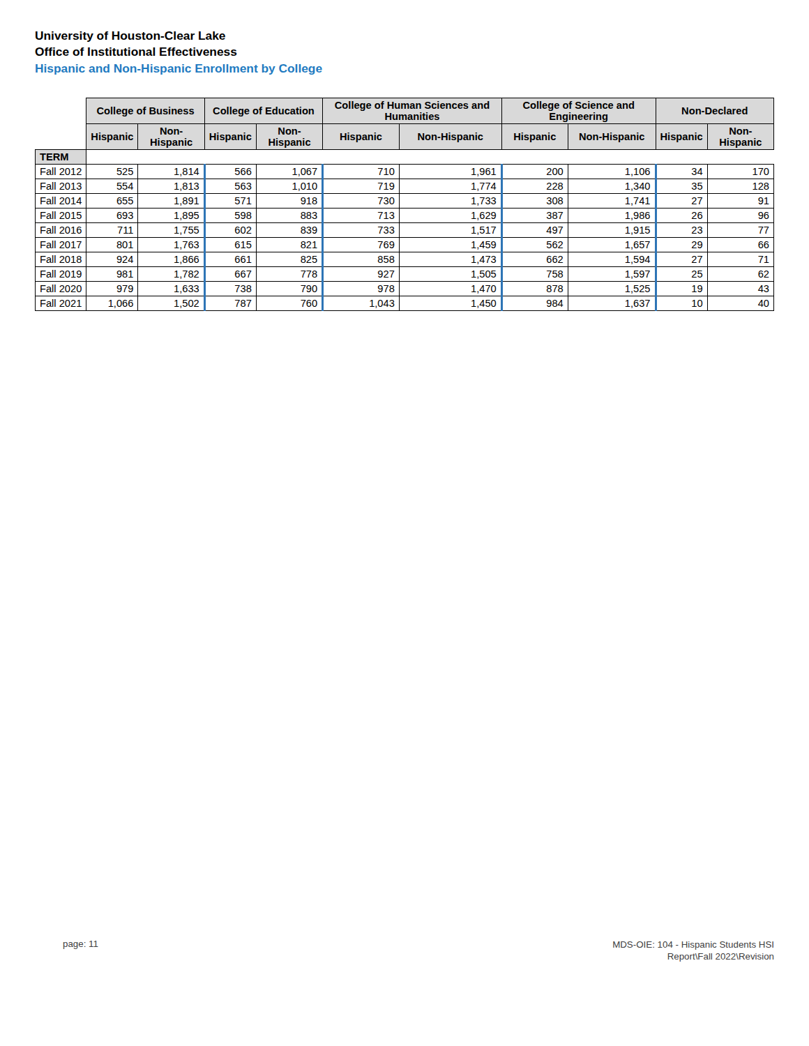University of Houston-Clear Lake
Office of Institutional Effectiveness
Hispanic and Non-Hispanic Enrollment by College
| | College of Business | College of Education | College of Human Sciences and Humanities | College of Science and Engineering | Non-Declared |
| --- | --- | --- | --- | --- | --- |
| Hispanic | Non-Hispanic | Hispanic | Non-Hispanic | Hispanic | Non-Hispanic | Hispanic | Non-Hispanic | Hispanic | Non-Hispanic |
| TERM | |
| Fall 2012 | 525 | 1,814 | 566 | 1,067 | 710 | 1,961 | 200 | 1,106 | 34 | 170 |
| Fall 2013 | 554 | 1,813 | 563 | 1,010 | 719 | 1,774 | 228 | 1,340 | 35 | 128 |
| Fall 2014 | 655 | 1,891 | 571 | 918 | 730 | 1,733 | 308 | 1,741 | 27 | 91 |
| Fall 2015 | 693 | 1,895 | 598 | 883 | 713 | 1,629 | 387 | 1,986 | 26 | 96 |
| Fall 2016 | 711 | 1,755 | 602 | 839 | 733 | 1,517 | 497 | 1,915 | 23 | 77 |
| Fall 2017 | 801 | 1,763 | 615 | 821 | 769 | 1,459 | 562 | 1,657 | 29 | 66 |
| Fall 2018 | 924 | 1,866 | 661 | 825 | 858 | 1,473 | 662 | 1,594 | 27 | 71 |
| Fall 2019 | 981 | 1,782 | 667 | 778 | 927 | 1,505 | 758 | 1,597 | 25 | 62 |
| Fall 2020 | 979 | 1,633 | 738 | 790 | 978 | 1,470 | 878 | 1,525 | 19 | 43 |
| Fall 2021 | 1,066 | 1,502 | 787 | 760 | 1,043 | 1,450 | 984 | 1,637 | 10 | 40 |
page: 11
MDS-OIE: 104 - Hispanic Students HSI
Report\Fall 2022\Revision